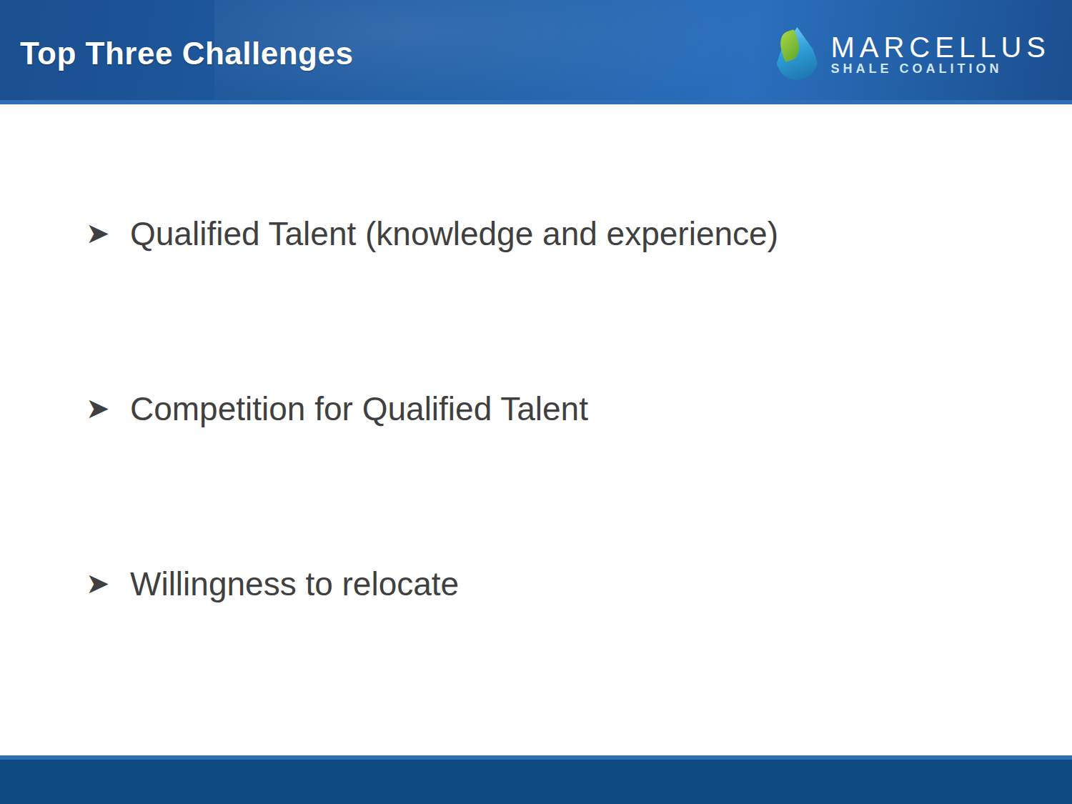Top Three Challenges
MARCELLUS
SHALE COALITION
Qualified Talent (knowledge and experience)
Competition for Qualified Talent
Willingness to relocate